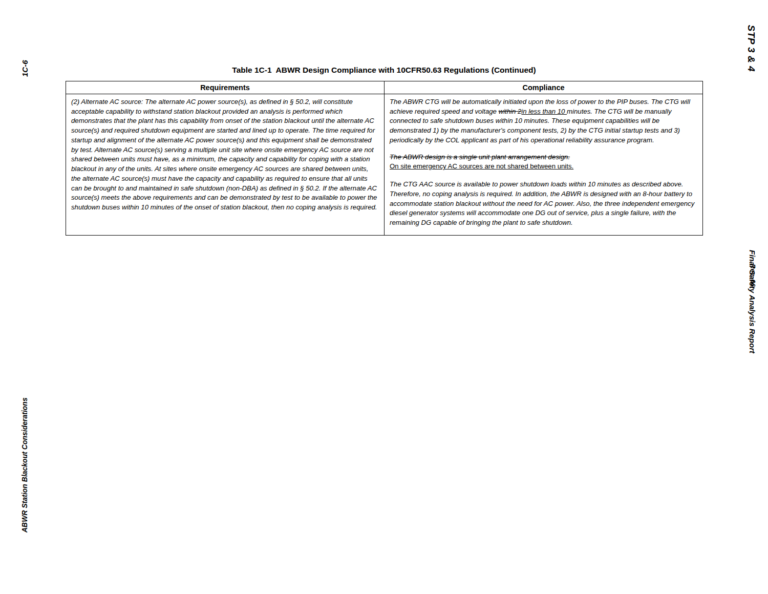1C-6
ABWR Station Blackout Considerations
STP 3 & 4
Rev. 06
Final Safety Analysis Report
Table 1C-1 ABWR Design Compliance with 10CFR50.63 Regulations (Continued)
| Requirements | Compliance |
| --- | --- |
| (2) Alternate AC source: The alternate AC power source(s), as defined in § 50.2, will constitute acceptable capability to withstand station blackout provided an analysis is performed which demonstrates that the plant has this capability from onset of the station blackout until the alternate AC source(s) and required shutdown equipment are started and lined up to operate. The time required for startup and alignment of the alternate AC power source(s) and this equipment shall be demonstrated by test. Alternate AC source(s) serving a multiple unit site where onsite emergency AC source are not shared between units must have, as a minimum, the capacity and capability for coping with a station blackout in any of the units. At sites where onsite emergency AC sources are shared between units, the alternate AC source(s) must have the capacity and capability as required to ensure that all units can be brought to and maintained in safe shutdown (non-DBA) as defined in § 50.2. If the alternate AC source(s) meets the above requirements and can be demonstrated by test to be available to power the shutdown buses within 10 minutes of the onset of station blackout, then no coping analysis is required. | The ABWR CTG will be automatically initiated upon the loss of power to the PIP buses. The CTG will achieve required speed and voltage within 2 in less than 10 minutes. The CTG will be manually connected to safe shutdown buses within 10 minutes. These equipment capabilities will be demonstrated 1) by the manufacturer's component tests, 2) by the CTG initial startup tests and 3) periodically by the COL applicant as part of his operational reliability assurance program. The ABWR design is a single unit plant arrangement design. On site emergency AC sources are not shared between units. The CTG AAC source is available to power shutdown loads within 10 minutes as described above. Therefore, no coping analysis is required. In addition, the ABWR is designed with an 8-hour battery to accommodate station blackout without the need for AC power. Also, the three independent emergency diesel generator systems will accommodate one DG out of service, plus a single failure, with the remaining DG capable of bringing the plant to safe shutdown. |